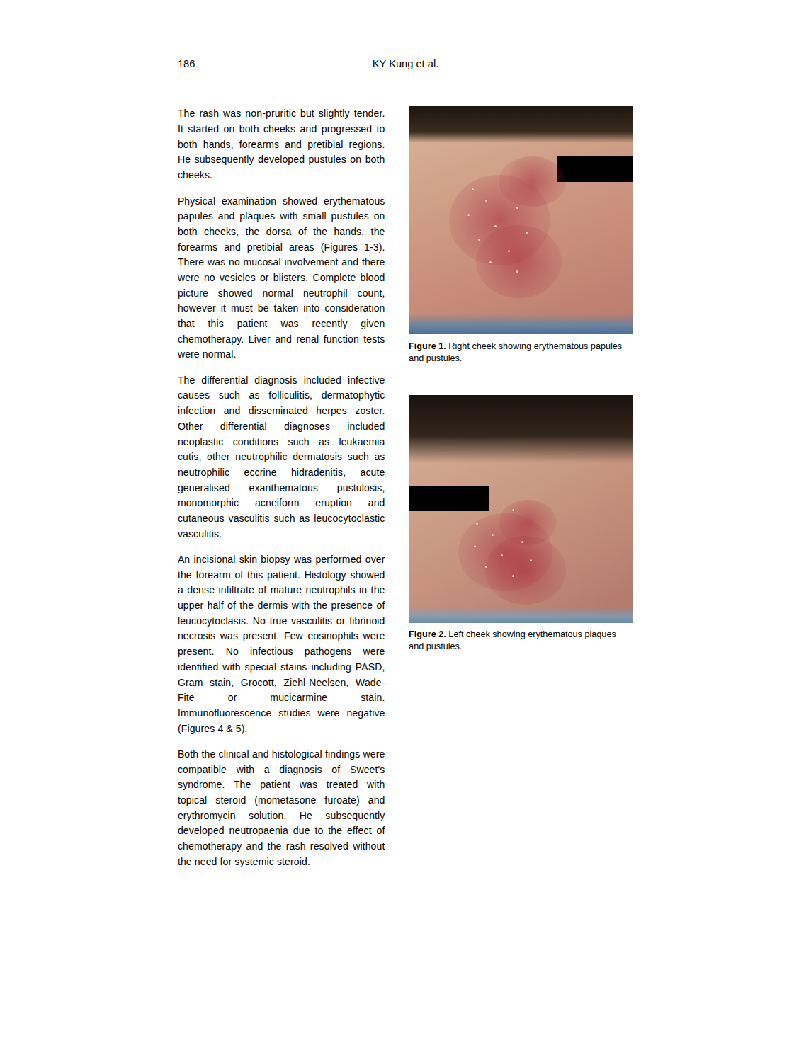186
KY Kung et al.
The rash was non-pruritic but slightly tender. It started on both cheeks and progressed to both hands, forearms and pretibial regions. He subsequently developed pustules on both cheeks.
Physical examination showed erythematous papules and plaques with small pustules on both cheeks, the dorsa of the hands, the forearms and pretibial areas (Figures 1-3). There was no mucosal involvement and there were no vesicles or blisters. Complete blood picture showed normal neutrophil count, however it must be taken into consideration that this patient was recently given chemotherapy. Liver and renal function tests were normal.
The differential diagnosis included infective causes such as folliculitis, dermatophytic infection and disseminated herpes zoster. Other differential diagnoses included neoplastic conditions such as leukaemia cutis, other neutrophilic dermatosis such as neutrophilic eccrine hidradenitis, acute generalised exanthematous pustulosis, monomorphic acneiform eruption and cutaneous vasculitis such as leucocytoclastic vasculitis.
An incisional skin biopsy was performed over the forearm of this patient. Histology showed a dense infiltrate of mature neutrophils in the upper half of the dermis with the presence of leucocytoclasis. No true vasculitis or fibrinoid necrosis was present. Few eosinophils were present. No infectious pathogens were identified with special stains including PASD, Gram stain, Grocott, Ziehl-Neelsen, Wade-Fite or mucicarmine stain. Immunofluorescence studies were negative (Figures 4 & 5).
Both the clinical and histological findings were compatible with a diagnosis of Sweet's syndrome. The patient was treated with topical steroid (mometasone furoate) and erythromycin solution. He subsequently developed neutropaenia due to the effect of chemotherapy and the rash resolved without the need for systemic steroid.
Figure 1. Right cheek showing erythematous papules and pustules.
Figure 2. Left cheek showing erythematous plaques and pustules.